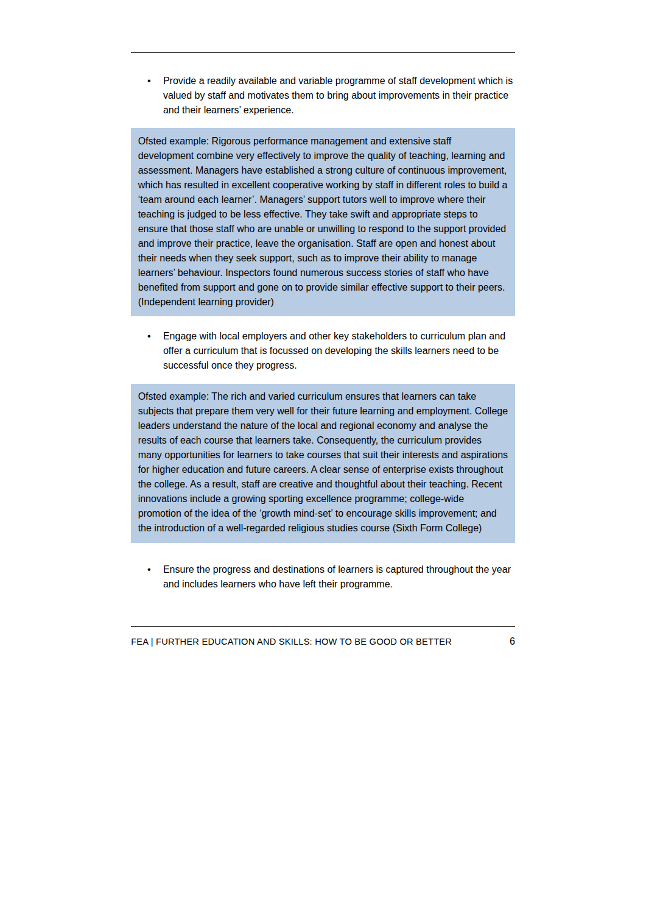Provide a readily available and variable programme of staff development which is valued by staff and motivates them to bring about improvements in their practice and their learners’ experience.
Ofsted example: Rigorous performance management and extensive staff development combine very effectively to improve the quality of teaching, learning and assessment. Managers have established a strong culture of continuous improvement, which has resulted in excellent cooperative working by staff in different roles to build a ‘team around each learner’. Managers’ support tutors well to improve where their teaching is judged to be less effective. They take swift and appropriate steps to ensure that those staff who are unable or unwilling to respond to the support provided and improve their practice, leave the organisation. Staff are open and honest about their needs when they seek support, such as to improve their ability to manage learners’ behaviour. Inspectors found numerous success stories of staff who have benefited from support and gone on to provide similar effective support to their peers. (Independent learning provider)
Engage with local employers and other key stakeholders to curriculum plan and offer a curriculum that is focussed on developing the skills learners need to be successful once they progress.
Ofsted example: The rich and varied curriculum ensures that learners can take subjects that prepare them very well for their future learning and employment. College leaders understand the nature of the local and regional economy and analyse the results of each course that learners take. Consequently, the curriculum provides many opportunities for learners to take courses that suit their interests and aspirations for higher education and future careers. A clear sense of enterprise exists throughout the college. As a result, staff are creative and thoughtful about their teaching. Recent innovations include a growing sporting excellence programme; college-wide promotion of the idea of the ‘growth mind-set’ to encourage skills improvement; and the introduction of a well-regarded religious studies course (Sixth Form College)
Ensure the progress and destinations of learners is captured throughout the year and includes learners who have left their programme.
FEA | FURTHER EDUCATION AND SKILLS: HOW TO BE GOOD OR BETTER 6